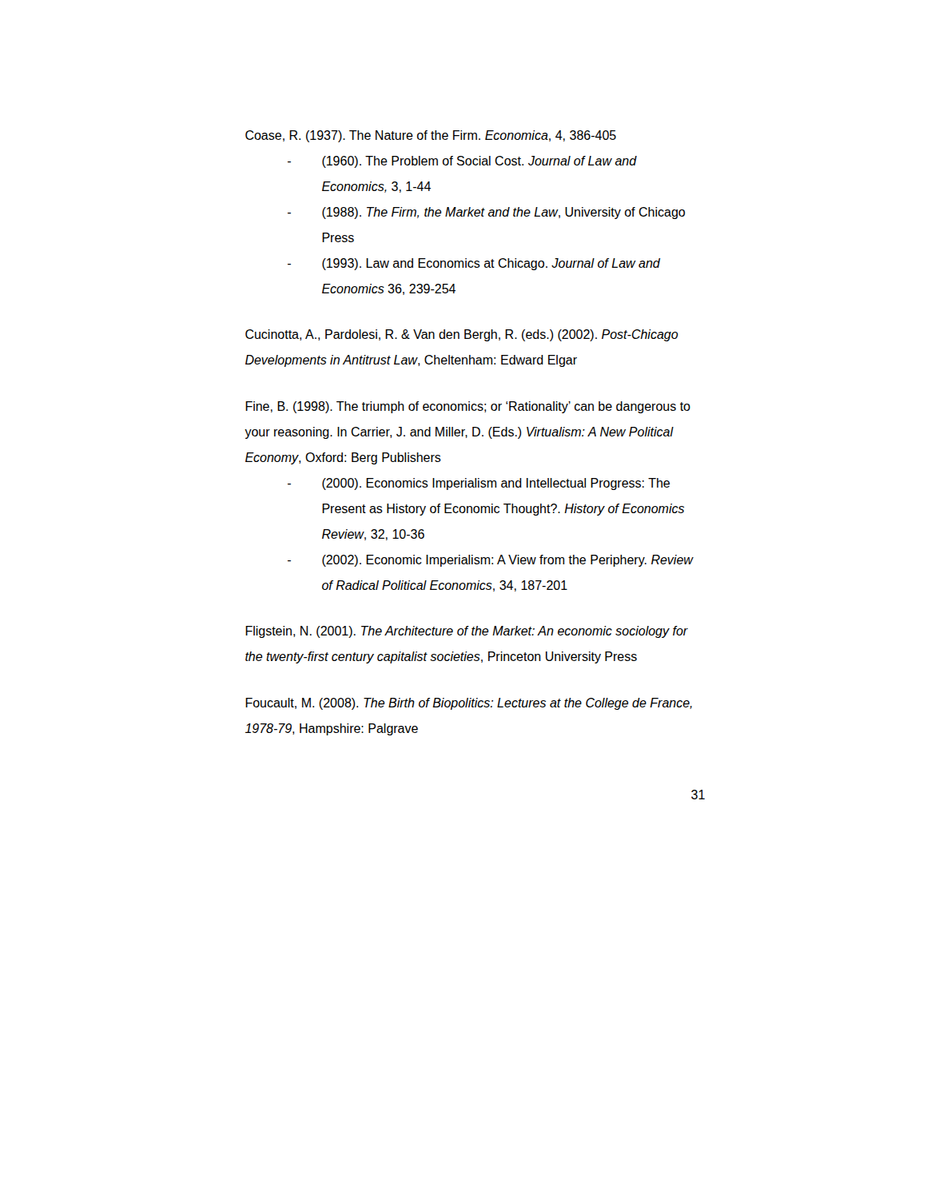Coase, R. (1937). The Nature of the Firm. Economica, 4, 386-405
(1960). The Problem of Social Cost. Journal of Law and Economics, 3, 1-44
(1988). The Firm, the Market and the Law, University of Chicago Press
(1993). Law and Economics at Chicago. Journal of Law and Economics 36, 239-254
Cucinotta, A., Pardolesi, R. & Van den Bergh, R. (eds.) (2002). Post-Chicago Developments in Antitrust Law, Cheltenham: Edward Elgar
Fine, B. (1998). The triumph of economics; or ‘Rationality’ can be dangerous to your reasoning. In Carrier, J. and Miller, D. (Eds.) Virtualism: A New Political Economy, Oxford: Berg Publishers
(2000). Economics Imperialism and Intellectual Progress: The Present as History of Economic Thought?. History of Economics Review, 32, 10-36
(2002). Economic Imperialism: A View from the Periphery. Review of Radical Political Economics, 34, 187-201
Fligstein, N. (2001). The Architecture of the Market: An economic sociology for the twenty-first century capitalist societies, Princeton University Press
Foucault, M. (2008). The Birth of Biopolitics: Lectures at the College de France, 1978-79, Hampshire: Palgrave
31